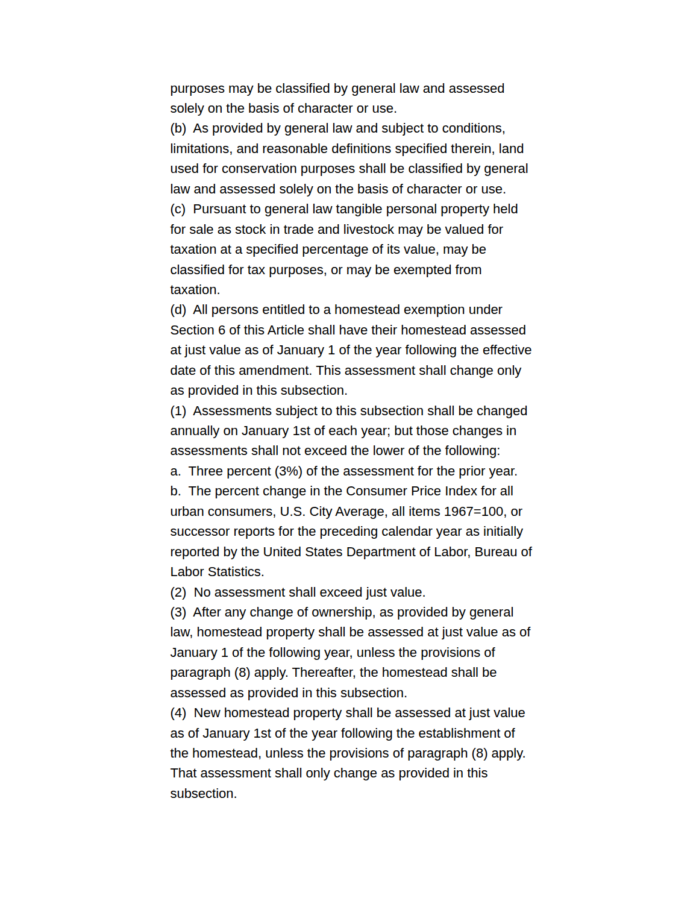purposes may be classified by general law and assessed solely on the basis of character or use.
(b) As provided by general law and subject to conditions, limitations, and reasonable definitions specified therein, land used for conservation purposes shall be classified by general law and assessed solely on the basis of character or use.
(c) Pursuant to general law tangible personal property held for sale as stock in trade and livestock may be valued for taxation at a specified percentage of its value, may be classified for tax purposes, or may be exempted from taxation.
(d) All persons entitled to a homestead exemption under Section 6 of this Article shall have their homestead assessed at just value as of January 1 of the year following the effective date of this amendment. This assessment shall change only as provided in this subsection.
(1) Assessments subject to this subsection shall be changed annually on January 1st of each year; but those changes in assessments shall not exceed the lower of the following:
a. Three percent (3%) of the assessment for the prior year.
b. The percent change in the Consumer Price Index for all urban consumers, U.S. City Average, all items 1967=100, or successor reports for the preceding calendar year as initially reported by the United States Department of Labor, Bureau of Labor Statistics.
(2) No assessment shall exceed just value.
(3) After any change of ownership, as provided by general law, homestead property shall be assessed at just value as of January 1 of the following year, unless the provisions of paragraph (8) apply. Thereafter, the homestead shall be assessed as provided in this subsection.
(4) New homestead property shall be assessed at just value as of January 1st of the year following the establishment of the homestead, unless the provisions of paragraph (8) apply. That assessment shall only change as provided in this subsection.